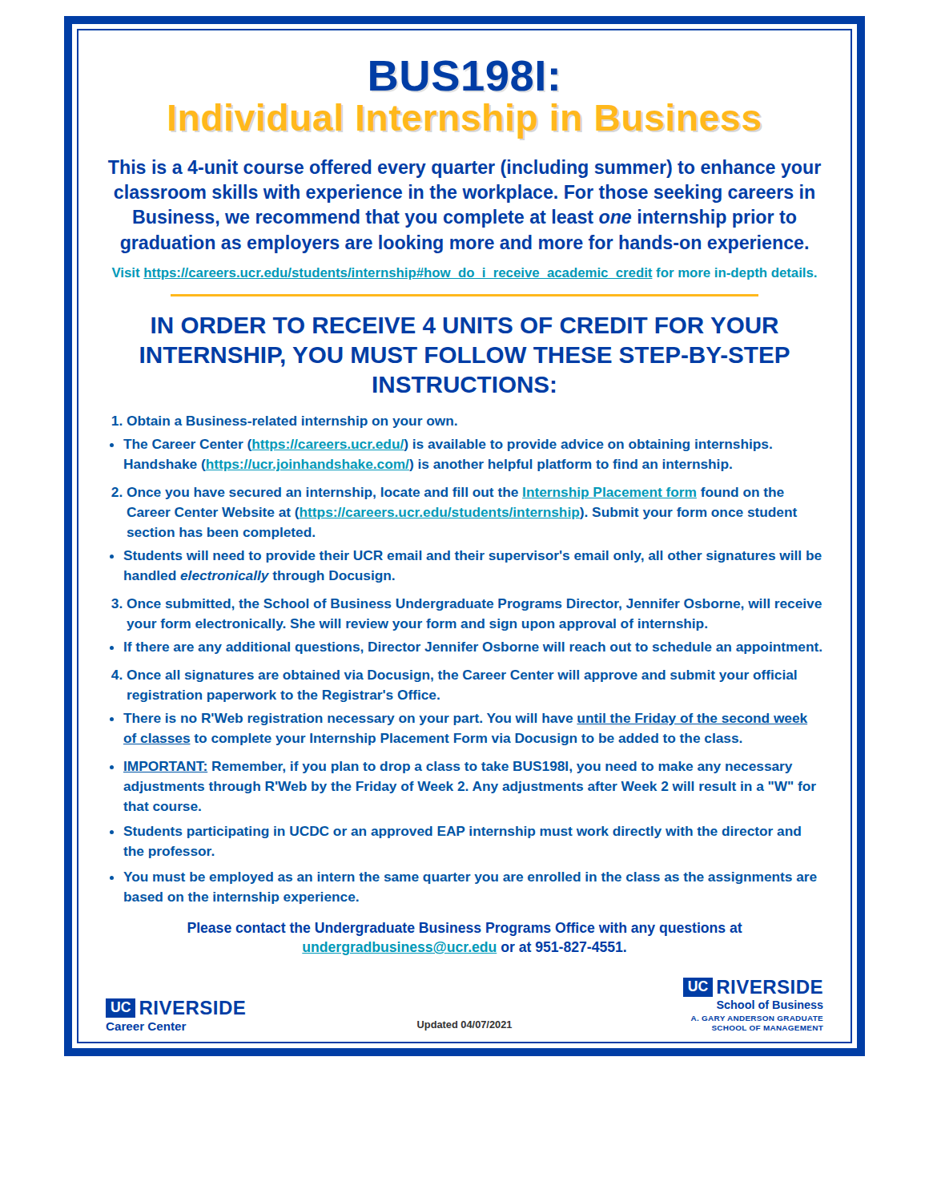BUS198I: Individual Internship in Business
This is a 4-unit course offered every quarter (including summer) to enhance your classroom skills with experience in the workplace. For those seeking careers in Business, we recommend that you complete at least one internship prior to graduation as employers are looking more and more for hands-on experience.
Visit https://careers.ucr.edu/students/internship#how_do_i_receive_academic_credit for more in-depth details.
In order to receive 4 units of credit for your internship, you must follow these step-by-step instructions:
Obtain a Business-related internship on your own.
The Career Center (https://careers.ucr.edu/) is available to provide advice on obtaining internships. Handshake (https://ucr.joinhandshake.com/) is another helpful platform to find an internship.
Once you have secured an internship, locate and fill out the Internship Placement form found on the Career Center Website at (https://careers.ucr.edu/students/internship). Submit your form once student section has been completed.
Students will need to provide their UCR email and their supervisor's email only, all other signatures will be handled electronically through Docusign.
Once submitted, the School of Business Undergraduate Programs Director, Jennifer Osborne, will receive your form electronically. She will review your form and sign upon approval of internship.
If there are any additional questions, Director Jennifer Osborne will reach out to schedule an appointment.
Once all signatures are obtained via Docusign, the Career Center will approve and submit your official registration paperwork to the Registrar's Office.
There is no R'Web registration necessary on your part. You will have until the Friday of the second week of classes to complete your Internship Placement Form via Docusign to be added to the class.
IMPORTANT: Remember, if you plan to drop a class to take BUS198I, you need to make any necessary adjustments through R'Web by the Friday of Week 2. Any adjustments after Week 2 will result in a "W" for that course.
Students participating in UCDC or an approved EAP internship must work directly with the director and the professor.
You must be employed as an intern the same quarter you are enrolled in the class as the assignments are based on the internship experience.
Please contact the Undergraduate Business Programs Office with any questions at
undergradbusiness@ucr.edu or at 951-827-4551.
UC RIVERSIDE Career Center
Updated 04/07/2021
UC RIVERSIDE School of Business A. GARY ANDERSON GRADUATE
SCHOOL OF MANAGEMENT